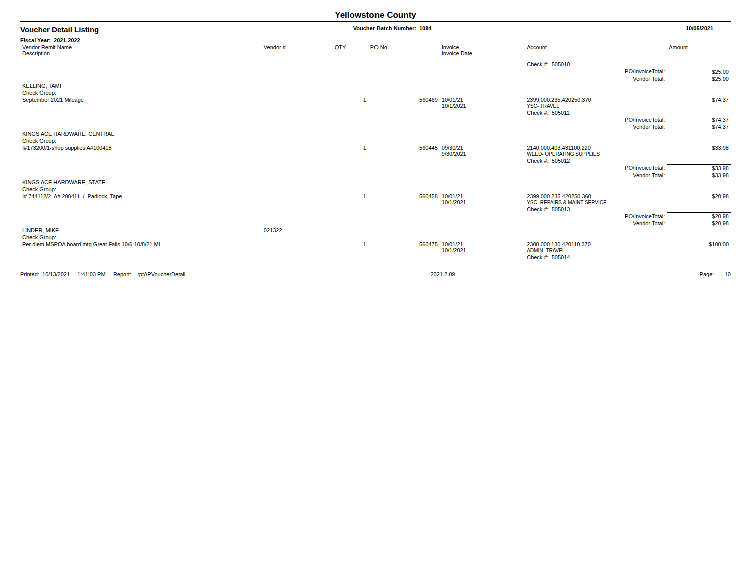Yellowstone County
Voucher Detail Listing
Voucher Batch Number: 1084
10/05/2021
Fiscal Year: 2021-2022
| Vendor Remit Name Description | Vendor # | QTY | PO No. | Invoice Invoice Date | Account | Amount |
| --- | --- | --- | --- | --- | --- | --- |
| | Check #: 505010 | |
| | PO/InvoiceTotal: | $25.00 |
| | Vendor Total: | $25.00 |
| KELLING, TAMI | |
| Check Group: | |
| September 2021 Mileage | | 1 | 560469 | 10/01/21 10/1/2021 | 2399.000.235.420250.370 YSC- TRAVEL | $74.37 |
| | Check #: 505011 | |
| | PO/InvoiceTotal: | $74.37 |
| | Vendor Total: | $74.37 |
| KINGS ACE HARDWARE, CENTRAL | |
| Check Group: | |
| I#173200/1-shop supplies A#100418 | | 1 | 560445 | 09/30/21 9/30/2021 | 2140.000.403.431100.220 WEED- OPERATING SUPPLIES | $33.98 |
| | Check #: 505012 | |
| | PO/InvoiceTotal: | $33.98 |
| | Vendor Total: | $33.98 |
| KINGS ACE HARDWARE, STATE | |
| Check Group: | |
| I# 744112/2 A# 200411 / Padlock, Tape | | 1 | 560458 | 10/01/21 10/1/2021 | 2399.000.235.420250.360 YSC- REPAIRS & MAINT SERVICE | $20.98 |
| | Check #: 505013 | |
| | PO/InvoiceTotal: | $20.98 |
| | Vendor Total: | $20.98 |
| LINDER, MIKE | 021322 | |
| Check Group: | |
| Per diem MSPOA board mtg Great Falls 10/6-10/8/21 ML | | 1 | 560475 | 10/01/21 10/1/2021 | 2300.000.130.420110.370 ADMIN- TRAVEL | $100.00 |
| | Check #: 505014 | |
Printed: 10/13/2021 1:41:03 PM Report: rptAPVoucherDetail
2021.2.09
Page: 10